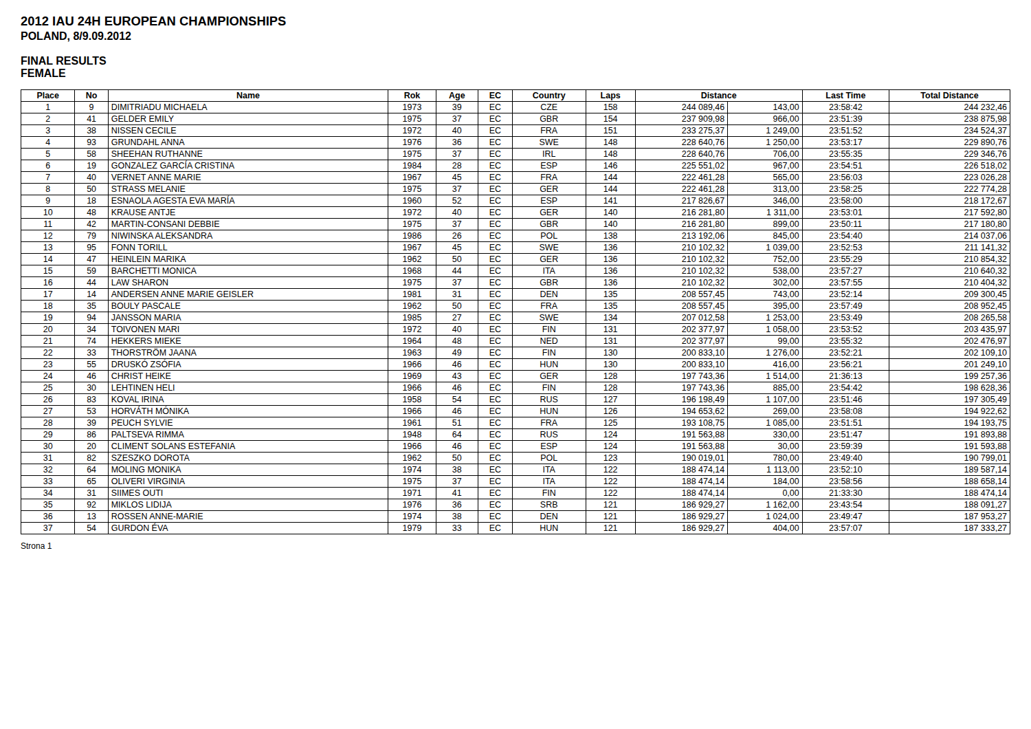2012 IAU 24H EUROPEAN CHAMPIONSHIPS
POLAND, 8/9.09.2012
FINAL RESULTS
FEMALE
| Place | No | Name | Rok | Age | EC | Country | Laps | Distance | Last Time | Total Distance |
| --- | --- | --- | --- | --- | --- | --- | --- | --- | --- | --- |
| 1 | 9 | DIMITRIADU MICHAELA | 1973 | 39 | EC | CZE | 158 | 244 089,46 | 143,00 | 23:58:42 | 244 232,46 |
| 2 | 41 | GELDER EMILY | 1975 | 37 | EC | GBR | 154 | 237 909,98 | 966,00 | 23:51:39 | 238 875,98 |
| 3 | 38 | NISSEN CECILE | 1972 | 40 | EC | FRA | 151 | 233 275,37 | 1 249,00 | 23:51:52 | 234 524,37 |
| 4 | 93 | GRUNDAHL ANNA | 1976 | 36 | EC | SWE | 148 | 228 640,76 | 1 250,00 | 23:53:17 | 229 890,76 |
| 5 | 58 | SHEEHAN RUTHANNE | 1975 | 37 | EC | IRL | 148 | 228 640,76 | 706,00 | 23:55:35 | 229 346,76 |
| 6 | 19 | GONZALEZ GARCÍA CRISTINA | 1984 | 28 | EC | ESP | 146 | 225 551,02 | 967,00 | 23:54:51 | 226 518,02 |
| 7 | 40 | VERNET ANNE MARIE | 1967 | 45 | EC | FRA | 144 | 222 461,28 | 565,00 | 23:56:03 | 223 026,28 |
| 8 | 50 | STRASS MELANIE | 1975 | 37 | EC | GER | 144 | 222 461,28 | 313,00 | 23:58:25 | 222 774,28 |
| 9 | 18 | ESNAOLA AGESTA EVA MARÍA | 1960 | 52 | EC | ESP | 141 | 217 826,67 | 346,00 | 23:58:00 | 218 172,67 |
| 10 | 48 | KRAUSE ANTJE | 1972 | 40 | EC | GER | 140 | 216 281,80 | 1 311,00 | 23:53:01 | 217 592,80 |
| 11 | 42 | MARTIN-CONSANI DEBBIE | 1975 | 37 | EC | GBR | 140 | 216 281,80 | 899,00 | 23:50:11 | 217 180,80 |
| 12 | 79 | NIWINSKA ALEKSANDRA | 1986 | 26 | EC | POL | 138 | 213 192,06 | 845,00 | 23:54:40 | 214 037,06 |
| 13 | 95 | FONN TORILL | 1967 | 45 | EC | SWE | 136 | 210 102,32 | 1 039,00 | 23:52:53 | 211 141,32 |
| 14 | 47 | HEINLEIN MARIKA | 1962 | 50 | EC | GER | 136 | 210 102,32 | 752,00 | 23:55:29 | 210 854,32 |
| 15 | 59 | BARCHETTI MONICA | 1968 | 44 | EC | ITA | 136 | 210 102,32 | 538,00 | 23:57:27 | 210 640,32 |
| 16 | 44 | LAW SHARON | 1975 | 37 | EC | GBR | 136 | 210 102,32 | 302,00 | 23:57:55 | 210 404,32 |
| 17 | 14 | ANDERSEN ANNE MARIE GEISLER | 1981 | 31 | EC | DEN | 135 | 208 557,45 | 743,00 | 23:52:14 | 209 300,45 |
| 18 | 35 | BOULY PASCALE | 1962 | 50 | EC | FRA | 135 | 208 557,45 | 395,00 | 23:57:49 | 208 952,45 |
| 19 | 94 | JANSSON MARIA | 1985 | 27 | EC | SWE | 134 | 207 012,58 | 1 253,00 | 23:53:49 | 208 265,58 |
| 20 | 34 | TOIVONEN MARI | 1972 | 40 | EC | FIN | 131 | 202 377,97 | 1 058,00 | 23:53:52 | 203 435,97 |
| 21 | 74 | HEKKERS MIEKE | 1964 | 48 | EC | NED | 131 | 202 377,97 | 99,00 | 23:55:32 | 202 476,97 |
| 22 | 33 | THORSTRÖM JAANA | 1963 | 49 | EC | FIN | 130 | 200 833,10 | 1 276,00 | 23:52:21 | 202 109,10 |
| 23 | 55 | DRUSKÓ ZSÓFIA | 1966 | 46 | EC | HUN | 130 | 200 833,10 | 416,00 | 23:56:21 | 201 249,10 |
| 24 | 46 | CHRIST HEIKE | 1969 | 43 | EC | GER | 128 | 197 743,36 | 1 514,00 | 21:36:13 | 199 257,36 |
| 25 | 30 | LEHTINEN HELI | 1966 | 46 | EC | FIN | 128 | 197 743,36 | 885,00 | 23:54:42 | 198 628,36 |
| 26 | 83 | KOVAL IRINA | 1958 | 54 | EC | RUS | 127 | 196 198,49 | 1 107,00 | 23:51:46 | 197 305,49 |
| 27 | 53 | HORVÁTH MÓNIKA | 1966 | 46 | EC | HUN | 126 | 194 653,62 | 269,00 | 23:58:08 | 194 922,62 |
| 28 | 39 | PEUCH SYLVIE | 1961 | 51 | EC | FRA | 125 | 193 108,75 | 1 085,00 | 23:51:51 | 194 193,75 |
| 29 | 86 | PALTSEVA RIMMA | 1948 | 64 | EC | RUS | 124 | 191 563,88 | 330,00 | 23:51:47 | 191 893,88 |
| 30 | 20 | CLIMENT SOLANS ESTEFANIA | 1966 | 46 | EC | ESP | 124 | 191 563,88 | 30,00 | 23:59:39 | 191 593,88 |
| 31 | 82 | SZESZKO DOROTA | 1962 | 50 | EC | POL | 123 | 190 019,01 | 780,00 | 23:49:40 | 190 799,01 |
| 32 | 64 | MOLING MONIKA | 1974 | 38 | EC | ITA | 122 | 188 474,14 | 1 113,00 | 23:52:10 | 189 587,14 |
| 33 | 65 | OLIVERI VIRGINIA | 1975 | 37 | EC | ITA | 122 | 188 474,14 | 184,00 | 23:58:56 | 188 658,14 |
| 34 | 31 | SIIMES OUTI | 1971 | 41 | EC | FIN | 122 | 188 474,14 | 0,00 | 21:33:30 | 188 474,14 |
| 35 | 92 | MIKLOS LIDIJA | 1976 | 36 | EC | SRB | 121 | 186 929,27 | 1 162,00 | 23:43:54 | 188 091,27 |
| 36 | 13 | ROSSEN ANNE-MARIE | 1974 | 38 | EC | DEN | 121 | 186 929,27 | 1 024,00 | 23:49:47 | 187 953,27 |
| 37 | 54 | GURDON ÉVA | 1979 | 33 | EC | HUN | 121 | 186 929,27 | 404,00 | 23:57:07 | 187 333,27 |
Strona 1